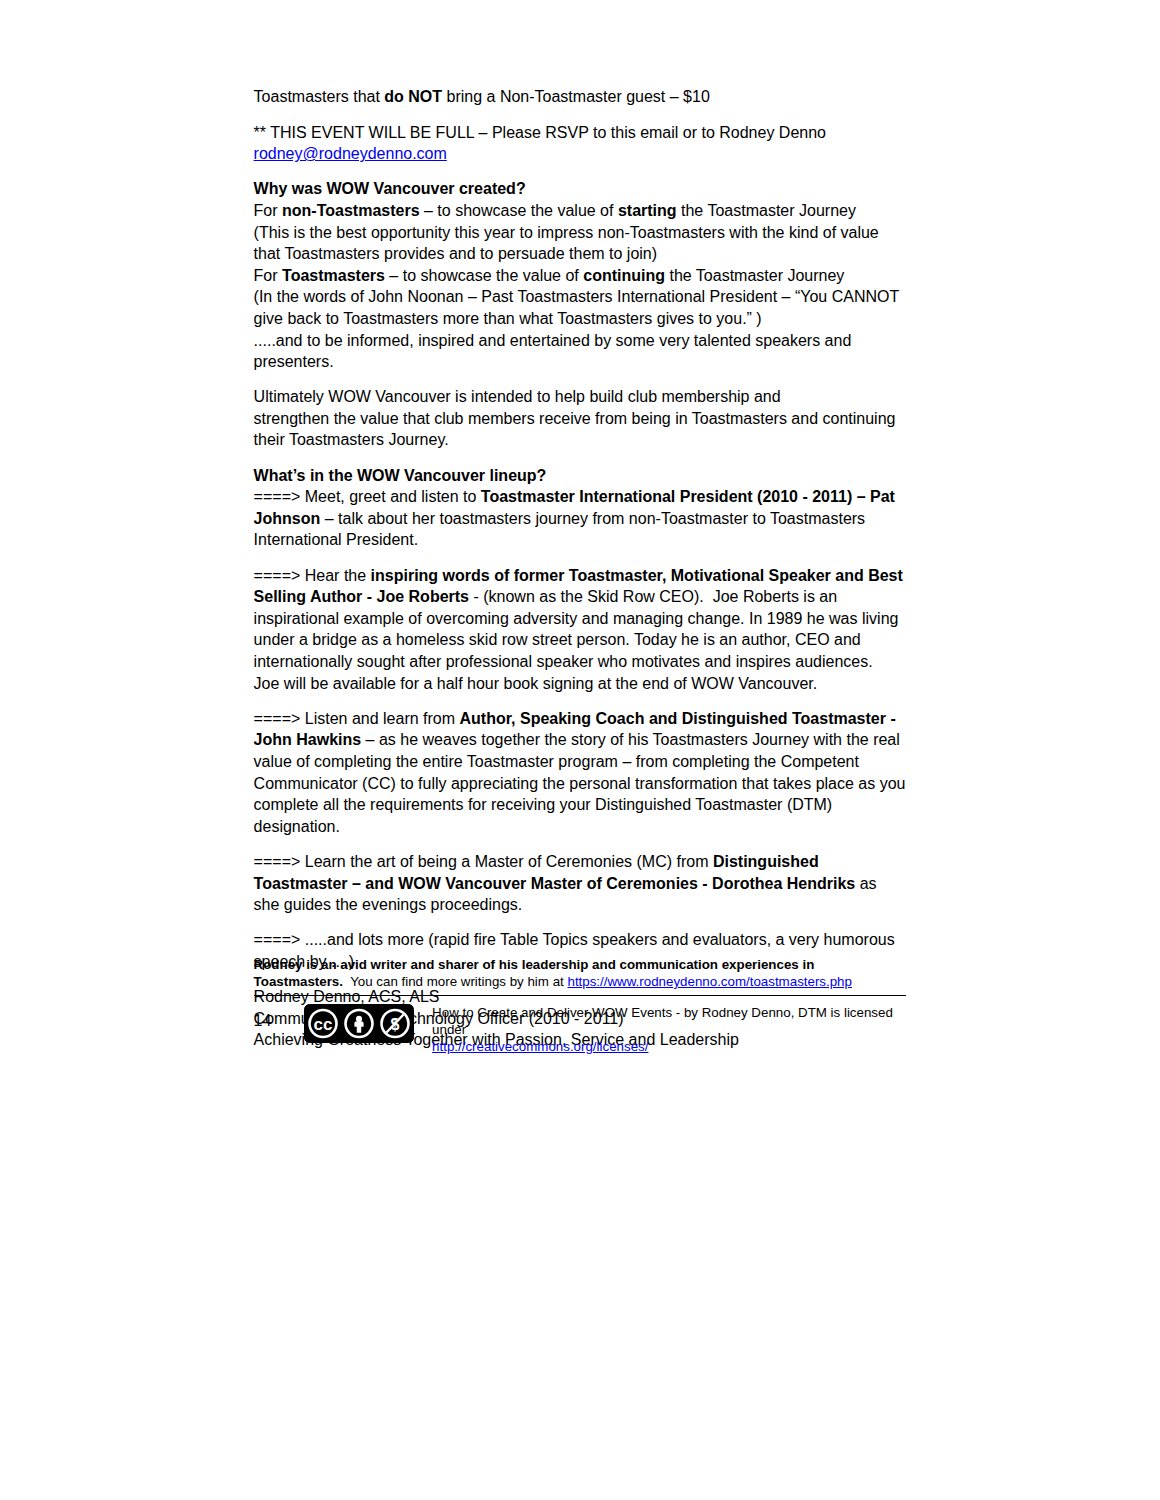Toastmasters that do NOT bring a Non-Toastmaster guest – $10
** THIS EVENT WILL BE FULL – Please RSVP to this email or to Rodney Denno rodney@rodneydenno.com
Why was WOW Vancouver created?
For non-Toastmasters – to showcase the value of starting the Toastmaster Journey
(This is the best opportunity this year to impress non-Toastmasters with the kind of value that Toastmasters provides and to persuade them to join)
For Toastmasters – to showcase the value of continuing the Toastmaster Journey
(In the words of John Noonan – Past Toastmasters International President – “You CANNOT give back to Toastmasters more than what Toastmasters gives to you.” )
.....and to be informed, inspired and entertained by some very talented speakers and presenters.
Ultimately WOW Vancouver is intended to help build club membership and
strengthen the value that club members receive from being in Toastmasters and continuing their Toastmasters Journey.
What’s in the WOW Vancouver lineup?
====> Meet, greet and listen to Toastmaster International President (2010 - 2011) – Pat Johnson – talk about her toastmasters journey from non-Toastmaster to Toastmasters International President.
====> Hear the inspiring words of former Toastmaster, Motivational Speaker and Best Selling Author - Joe Roberts - (known as the Skid Row CEO). Joe Roberts is an inspirational example of overcoming adversity and managing change. In 1989 he was living under a bridge as a homeless skid row street person. Today he is an author, CEO and internationally sought after professional speaker who motivates and inspires audiences. Joe will be available for a half hour book signing at the end of WOW Vancouver.
====> Listen and learn from Author, Speaking Coach and Distinguished Toastmaster - John Hawkins – as he weaves together the story of his Toastmasters Journey with the real value of completing the entire Toastmaster program – from completing the Competent Communicator (CC) to fully appreciating the personal transformation that takes place as you complete all the requirements for receiving your Distinguished Toastmaster (DTM) designation.
====> Learn the art of being a Master of Ceremonies (MC) from Distinguished Toastmaster – and WOW Vancouver Master of Ceremonies - Dorothea Hendriks as she guides the evenings proceedings.
====> .....and lots more (rapid fire Table Topics speakers and evaluators, a very humorous speech by ....)
Rodney Denno, ACS, ALS
Communications & Technology Officer (2010 - 2011)
Achieving Greatness Together with Passion, Service and Leadership
Rodney is an avid writer and sharer of his leadership and communication experiences in Toastmasters. You can find more writings by him at https://www.rodneydenno.com/toastmasters.php
14
cc $
How to Create and Deliver WOW Events - by Rodney Denno, DTM is licensed under
http://creativecommons.org/licenses/